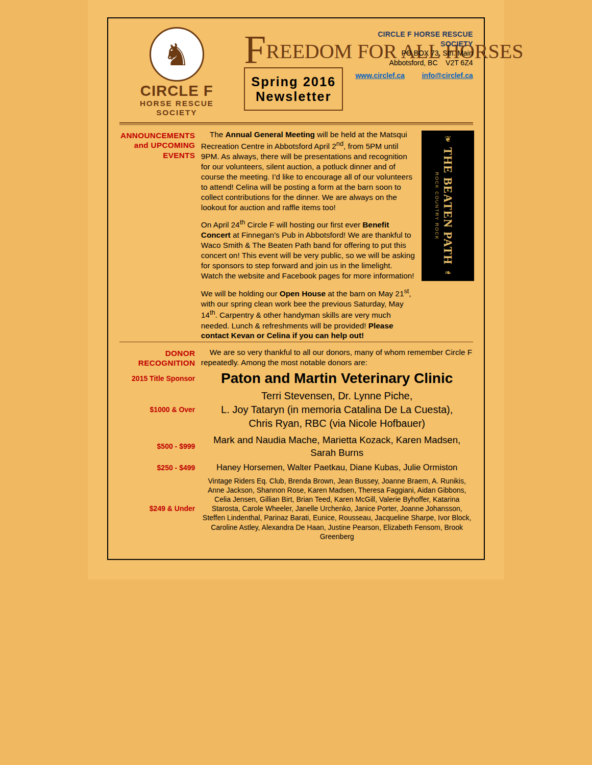♞
CIRCLE F HORSE RESCUE SOCIETY
FREEDOM FOR ALL HORSES
Spring 2016 Newsletter
CIRCLE F HORSE RESCUE SOCIETY
PO BOX 73, Stn. Main
Abbotsford, BC V2T 6Z4
www.circlef.ca info@circlef.ca
ANNOUNCEMENTS
and UPCOMING
EVENTS
The Annual General Meeting will be held at the Matsqui Recreation Centre in Abbotsford April 2nd, from 5PM until 9PM. As always, there will be presentations and recognition for our volunteers, silent auction, a potluck dinner and of course the meeting. I’d like to encourage all of our volunteers to attend! Celina will be posting a form at the barn soon to collect contributions for the dinner. We are always on the lookout for auction and raffle items too!
On April 24th Circle F will hosting our first ever Benefit Concert at Finnegan’s Pub in Abbotsford! We are thankful to Waco Smith & The Beaten Path band for offering to put this concert on! This event will be very public, so we will be asking for sponsors to step forward and join us in the limelight. Watch the website and Facebook pages for more information!
We will be holding our Open House at the barn on May 21st, with our spring clean work bee the previous Saturday, May 14th. Carpentry & other handyman skills are very much needed. Lunch & refreshments will be provided! Please contact Kevan or Celina if you can help out!
❦ THE BEATEN PATH ROCK COUNTRY ROCK ❧
DONOR
RECOGNITION
We are so very thankful to all our donors, many of whom remember Circle F repeatedly. Among the most notable donors are:
2015 Title Sponsor
Paton and Martin Veterinary Clinic
$1000 & Over
Terri Stevensen, Dr. Lynne Piche,
L. Joy Tataryn (in memoria Catalina De La Cuesta),
Chris Ryan, RBC (via Nicole Hofbauer)
$500 - $999
Mark and Naudia Mache, Marietta Kozack, Karen Madsen, Sarah Burns
$250 - $499
Haney Horsemen, Walter Paetkau, Diane Kubas, Julie Ormiston
$249 & Under
Vintage Riders Eq. Club, Brenda Brown, Jean Bussey, Joanne Braem, A. Runikis, Anne Jackson, Shannon Rose, Karen Madsen, Theresa Faggiani, Aidan Gibbons, Celia Jensen, Gillian Birt, Brian Teed, Karen McGill, Valerie Byhoffer, Katarina Starosta, Carole Wheeler, Janelle Urchenko, Janice Porter, Joanne Johansson, Steffen Lindenthal, Parinaz Barati, Eunice, Rousseau, Jacqueline Sharpe, Ivor Block, Caroline Astley, Alexandra De Haan, Justine Pearson, Elizabeth Fensom, Brook Greenberg